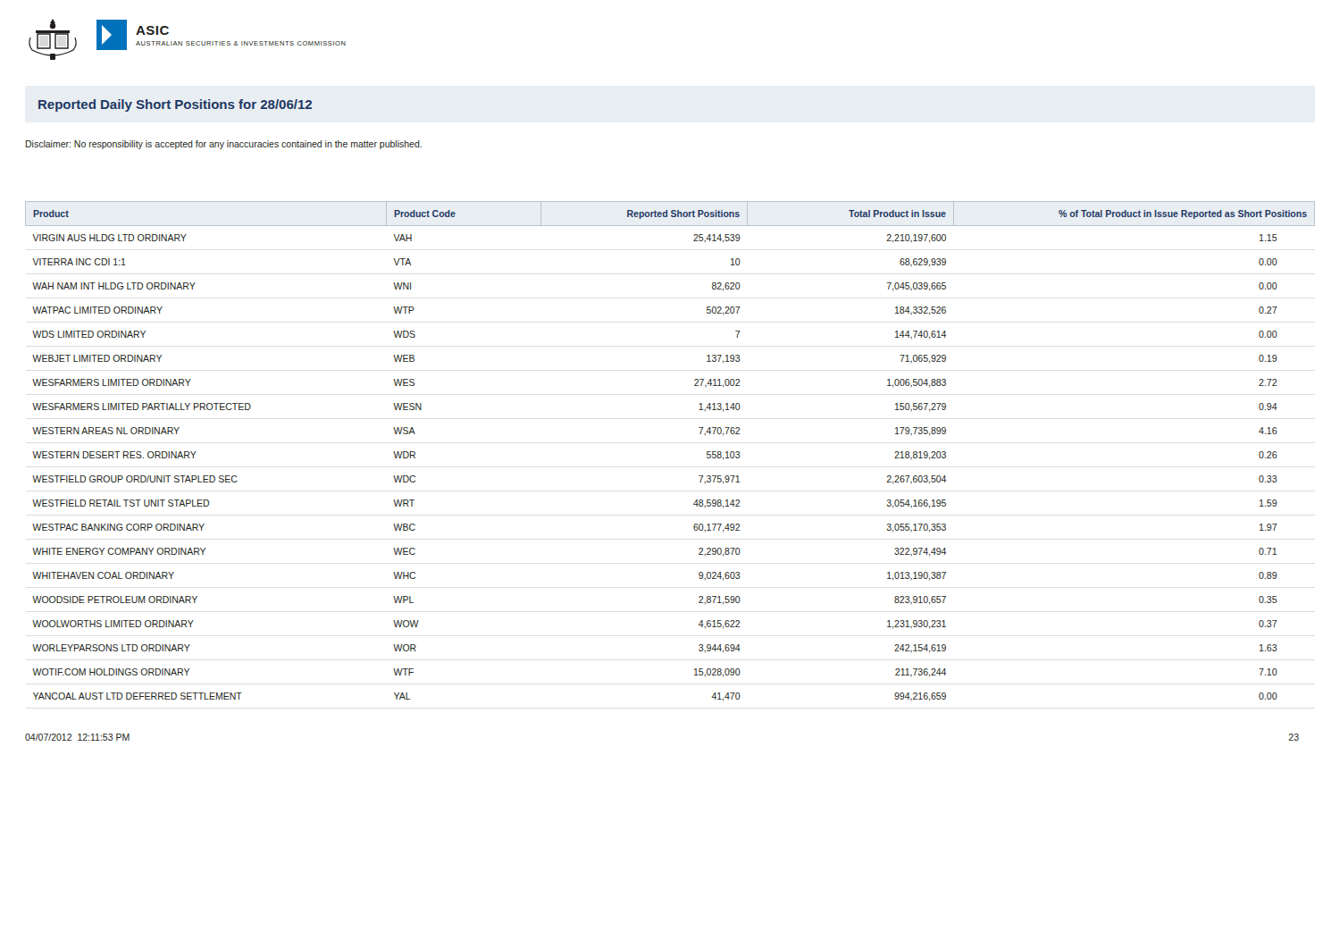ASIC
Australian Securities & Investments Commission
Reported Daily Short Positions for 28/06/12
Disclaimer: No responsibility is accepted for any inaccuracies contained in the matter published.
| Product | Product Code | Reported Short Positions | Total Product in Issue | % of Total Product in Issue Reported as Short Positions |
| --- | --- | --- | --- | --- |
| VIRGIN AUS HLDG LTD ORDINARY | VAH | 25,414,539 | 2,210,197,600 | 1.15 |
| VITERRA INC CDI 1:1 | VTA | 10 | 68,629,939 | 0.00 |
| WAH NAM INT HLDG LTD ORDINARY | WNI | 82,620 | 7,045,039,665 | 0.00 |
| WATPAC LIMITED ORDINARY | WTP | 502,207 | 184,332,526 | 0.27 |
| WDS LIMITED ORDINARY | WDS | 7 | 144,740,614 | 0.00 |
| WEBJET LIMITED ORDINARY | WEB | 137,193 | 71,065,929 | 0.19 |
| WESFARMERS LIMITED ORDINARY | WES | 27,411,002 | 1,006,504,883 | 2.72 |
| WESFARMERS LIMITED PARTIALLY PROTECTED | WESN | 1,413,140 | 150,567,279 | 0.94 |
| WESTERN AREAS NL ORDINARY | WSA | 7,470,762 | 179,735,899 | 4.16 |
| WESTERN DESERT RES. ORDINARY | WDR | 558,103 | 218,819,203 | 0.26 |
| WESTFIELD GROUP ORD/UNIT STAPLED SEC | WDC | 7,375,971 | 2,267,603,504 | 0.33 |
| WESTFIELD RETAIL TST UNIT STAPLED | WRT | 48,598,142 | 3,054,166,195 | 1.59 |
| WESTPAC BANKING CORP ORDINARY | WBC | 60,177,492 | 3,055,170,353 | 1.97 |
| WHITE ENERGY COMPANY ORDINARY | WEC | 2,290,870 | 322,974,494 | 0.71 |
| WHITEHAVEN COAL ORDINARY | WHC | 9,024,603 | 1,013,190,387 | 0.89 |
| WOODSIDE PETROLEUM ORDINARY | WPL | 2,871,590 | 823,910,657 | 0.35 |
| WOOLWORTHS LIMITED ORDINARY | WOW | 4,615,622 | 1,231,930,231 | 0.37 |
| WORLEYPARSONS LTD ORDINARY | WOR | 3,944,694 | 242,154,619 | 1.63 |
| WOTIF.COM HOLDINGS ORDINARY | WTF | 15,028,090 | 211,736,244 | 7.10 |
| YANCOAL AUST LTD DEFERRED SETTLEMENT | YAL | 41,470 | 994,216,659 | 0.00 |
04/07/2012 12:11:53 PM
23